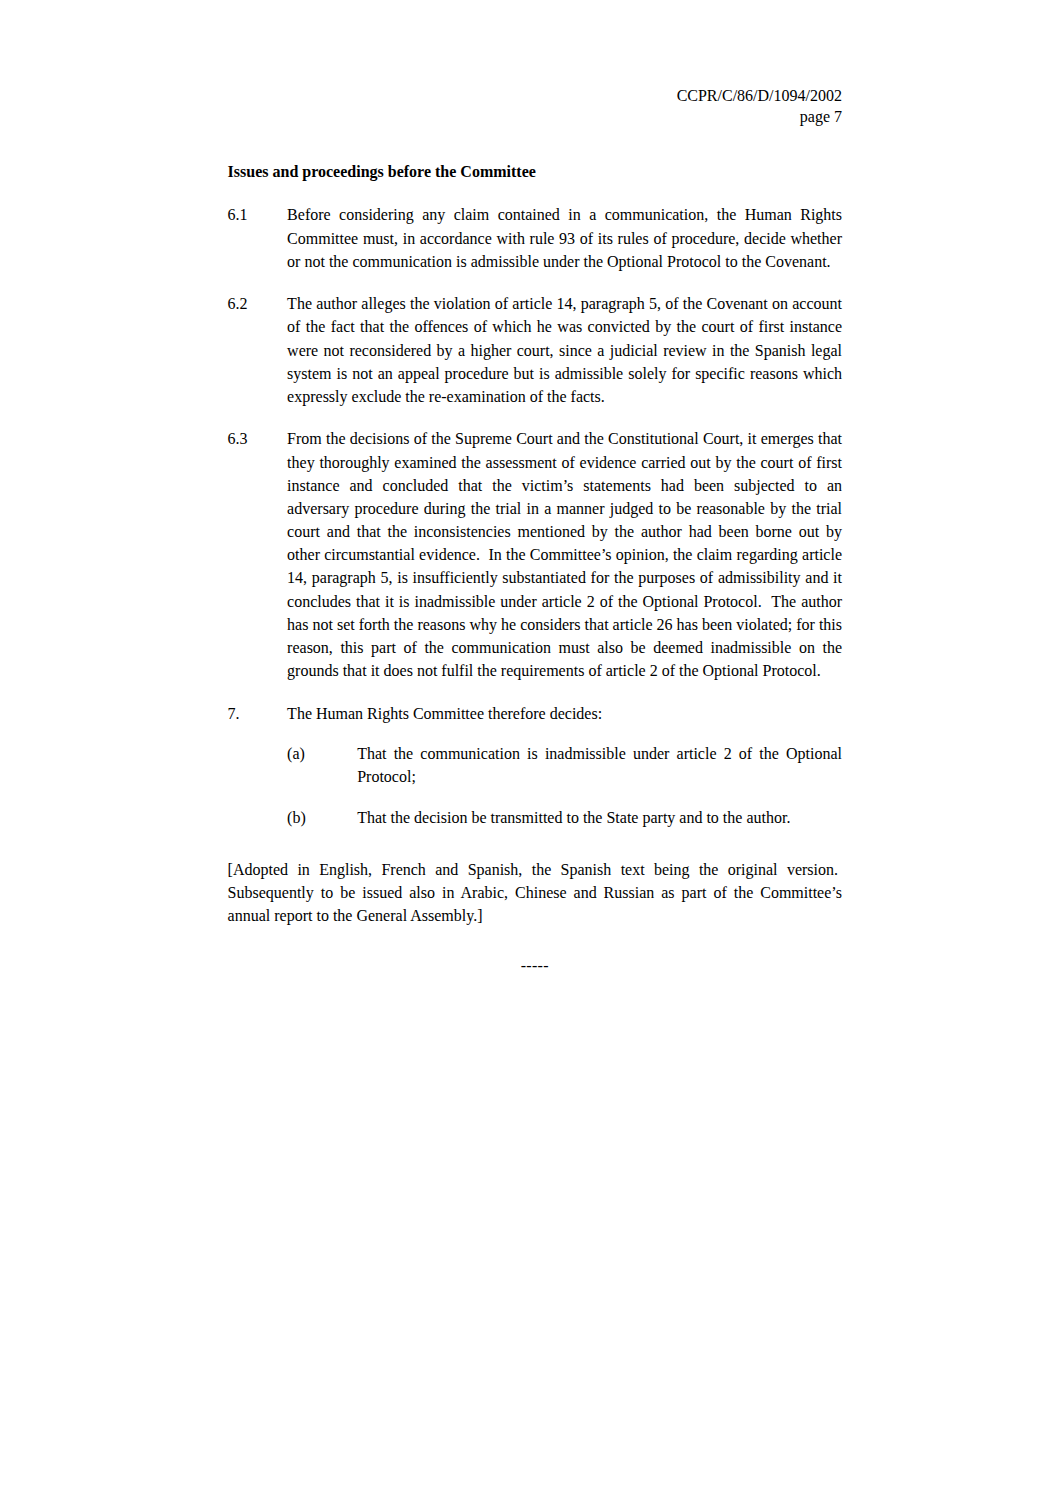CCPR/C/86/D/1094/2002
page 7
Issues and proceedings before the Committee
6.1 Before considering any claim contained in a communication, the Human Rights Committee must, in accordance with rule 93 of its rules of procedure, decide whether or not the communication is admissible under the Optional Protocol to the Covenant.
6.2 The author alleges the violation of article 14, paragraph 5, of the Covenant on account of the fact that the offences of which he was convicted by the court of first instance were not reconsidered by a higher court, since a judicial review in the Spanish legal system is not an appeal procedure but is admissible solely for specific reasons which expressly exclude the re-examination of the facts.
6.3 From the decisions of the Supreme Court and the Constitutional Court, it emerges that they thoroughly examined the assessment of evidence carried out by the court of first instance and concluded that the victim’s statements had been subjected to an adversary procedure during the trial in a manner judged to be reasonable by the trial court and that the inconsistencies mentioned by the author had been borne out by other circumstantial evidence. In the Committee’s opinion, the claim regarding article 14, paragraph 5, is insufficiently substantiated for the purposes of admissibility and it concludes that it is inadmissible under article 2 of the Optional Protocol. The author has not set forth the reasons why he considers that article 26 has been violated; for this reason, this part of the communication must also be deemed inadmissible on the grounds that it does not fulfil the requirements of article 2 of the Optional Protocol.
7. The Human Rights Committee therefore decides:
(a) That the communication is inadmissible under article 2 of the Optional Protocol;
(b) That the decision be transmitted to the State party and to the author.
[Adopted in English, French and Spanish, the Spanish text being the original version. Subsequently to be issued also in Arabic, Chinese and Russian as part of the Committee’s annual report to the General Assembly.]
-----